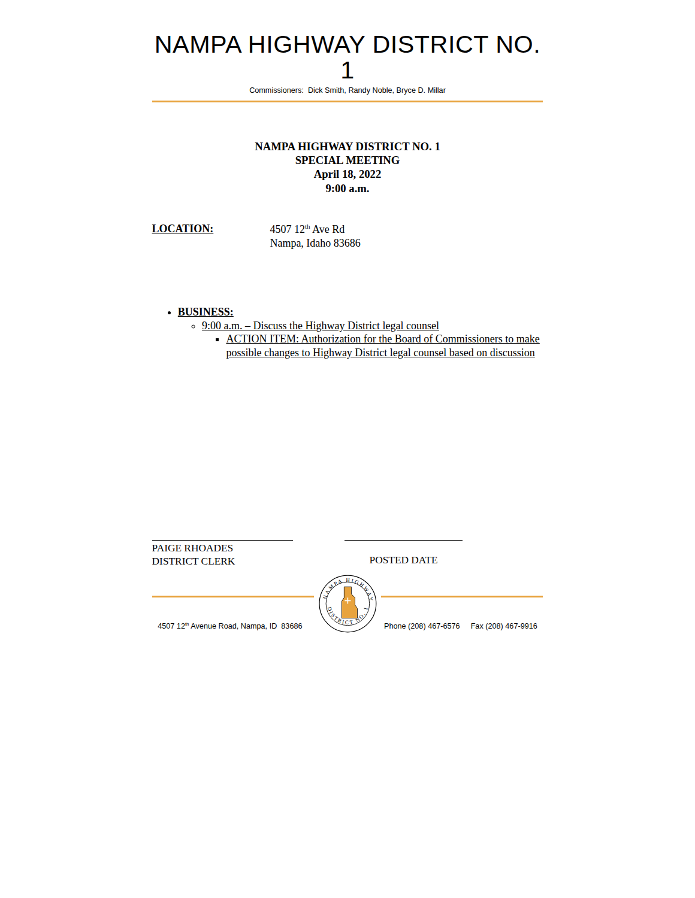NAMPA HIGHWAY DISTRICT NO. 1
Commissioners: Dick Smith, Randy Noble, Bryce D. Millar
NAMPA HIGHWAY DISTRICT NO. 1
SPECIAL MEETING
April 18, 2022
9:00 a.m.
LOCATION:
4507 12th Ave Rd
Nampa, Idaho 83686
BUSINESS:
9:00 a.m. – Discuss the Highway District legal counsel
ACTION ITEM: Authorization for the Board of Commissioners to make possible changes to Highway District legal counsel based on discussion
PAIGE RHOADES
DISTRICT CLERK
POSTED DATE
NAMPA HIGHWAY DISTRICT NO. 1
4507 12th Avenue Road, Nampa, ID 83686
Phone (208) 467-6576 Fax (208) 467-9916